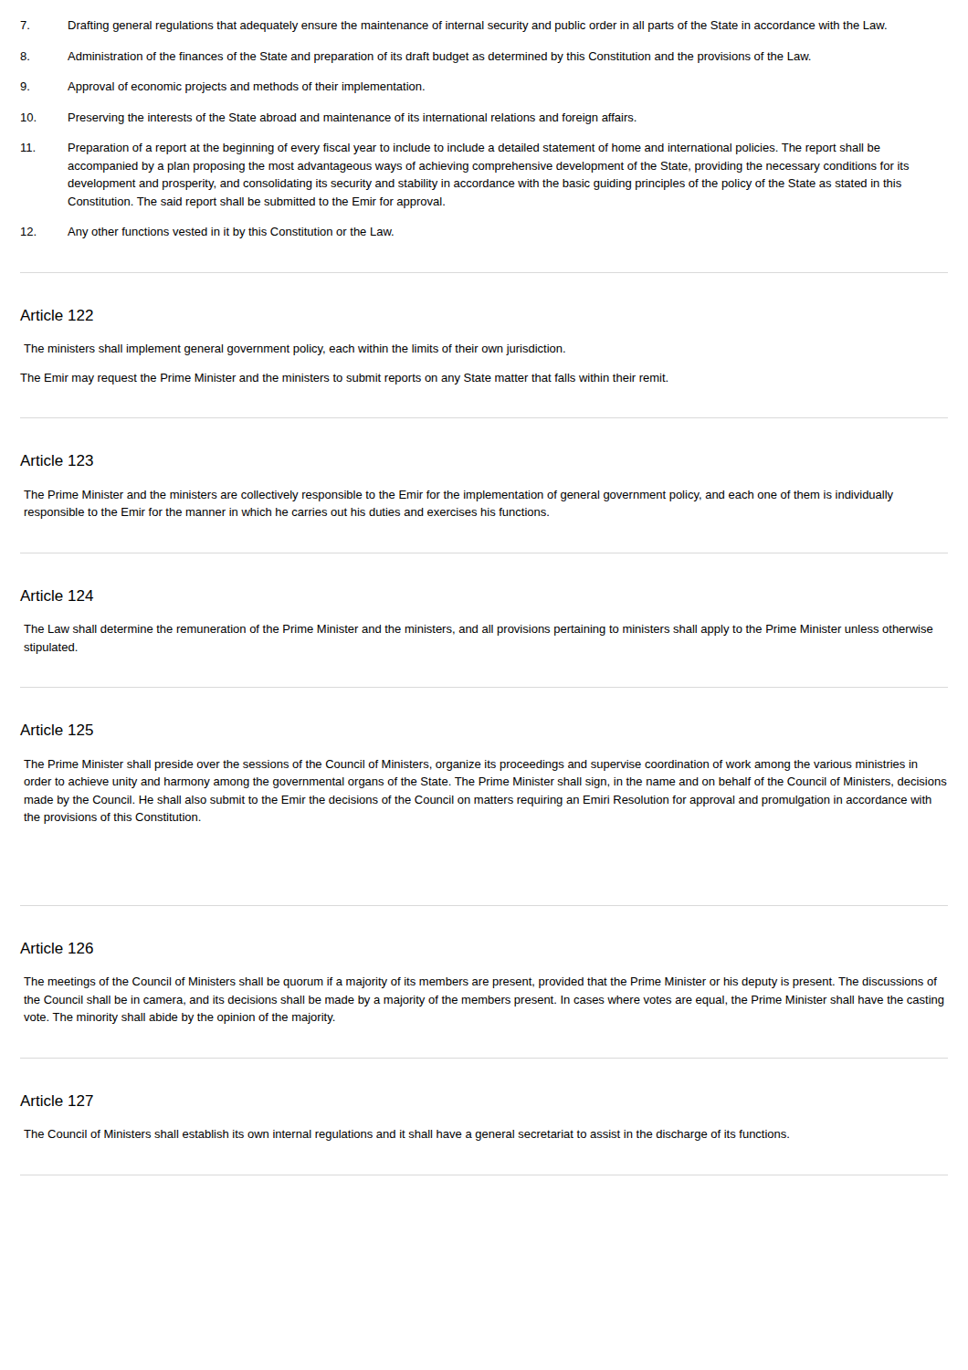7.
Drafting general regulations that adequately ensure the maintenance of internal security and public order in all parts of the State in accordance with the Law.
8.
Administration of the finances of the State and preparation of its draft budget as determined by this Constitution and the provisions of the Law.
9.
Approval of economic projects and methods of their implementation.
10.
Preserving the interests of the State abroad and maintenance of its international relations and foreign affairs.
11.
Preparation of a report at the beginning of every fiscal year to include to include a detailed statement of home and international policies. The report shall be accompanied by a plan proposing the most advantageous ways of achieving comprehensive development of the State, providing the necessary conditions for its development and prosperity, and consolidating its security and stability in accordance with the basic guiding principles of the policy of the State as stated in this Constitution. The said report shall be submitted to the Emir for approval.
12.
Any other functions vested in it by this Constitution or the Law.
Article 122
The ministers shall implement general government policy, each within the limits of their own jurisdiction.
The Emir may request the Prime Minister and the ministers to submit reports on any State matter that falls within their remit.
Article 123
The Prime Minister and the ministers are collectively responsible to the Emir for the implementation of general government policy, and each one of them is individually responsible to the Emir for the manner in which he carries out his duties and exercises his functions.
Article 124
The Law shall determine the remuneration of the Prime Minister and the ministers, and all provisions pertaining to ministers shall apply to the Prime Minister unless otherwise stipulated.
Article 125
The Prime Minister shall preside over the sessions of the Council of Ministers, organize its proceedings and supervise coordination of work among the various ministries in order to achieve unity and harmony among the governmental organs of the State. The Prime Minister shall sign, in the name and on behalf of the Council of Ministers, decisions made by the Council. He shall also submit to the Emir the decisions of the Council on matters requiring an Emiri Resolution for approval and promulgation in accordance with the provisions of this Constitution.
Article 126
The meetings of the Council of Ministers shall be quorum if a majority of its members are present, provided that the Prime Minister or his deputy is present. The discussions of the Council shall be in camera, and its decisions shall be made by a majority of the members present. In cases where votes are equal, the Prime Minister shall have the casting vote. The minority shall abide by the opinion of the majority.
Article 127
The Council of Ministers shall establish its own internal regulations and it shall have a general secretariat to assist in the discharge of its functions.